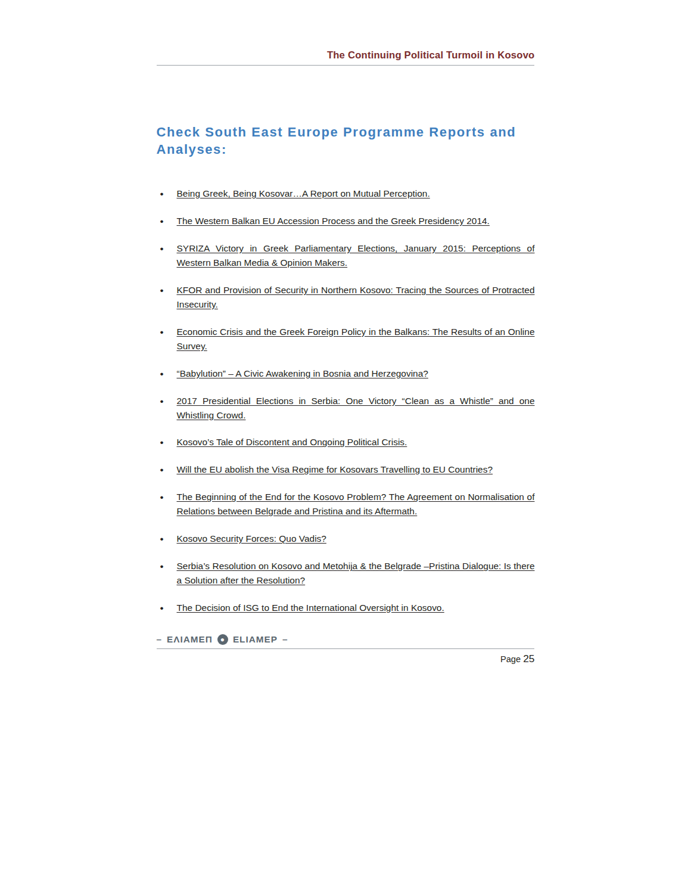The Continuing Political Turmoil in Kosovo
Check South East Europe Programme Reports and Analyses:
Being Greek, Being Kosovar…A Report on Mutual Perception.
The Western Balkan EU Accession Process and the Greek Presidency 2014.
SYRIZA Victory in Greek Parliamentary Elections, January 2015: Perceptions of Western Balkan Media & Opinion Makers.
KFOR and Provision of Security in Northern Kosovo: Tracing the Sources of Protracted Insecurity.
Economic Crisis and the Greek Foreign Policy in the Balkans: The Results of an Online Survey.
“Babylution” – A Civic Awakening in Bosnia and Herzegovina?
2017 Presidential Elections in Serbia: One Victory “Clean as a Whistle” and one Whistling Crowd.
Kosovo’s Tale of Discontent and Ongoing Political Crisis.
Will the EU abolish the Visa Regime for Kosovars Travelling to EU Countries?
The Beginning of the End for the Kosovo Problem? The Agreement on Normalisation of Relations between Belgrade and Pristina and its Aftermath.
Kosovo Security Forces: Quo Vadis?
Serbia’s Resolution on Kosovo and Metohija & the Belgrade –Pristina Dialogue: Is there a Solution after the Resolution?
The Decision of ISG to End the International Oversight in Kosovo.
– ΕΛΙΑΜΕΠ ● ELIAMEP –
Page 25